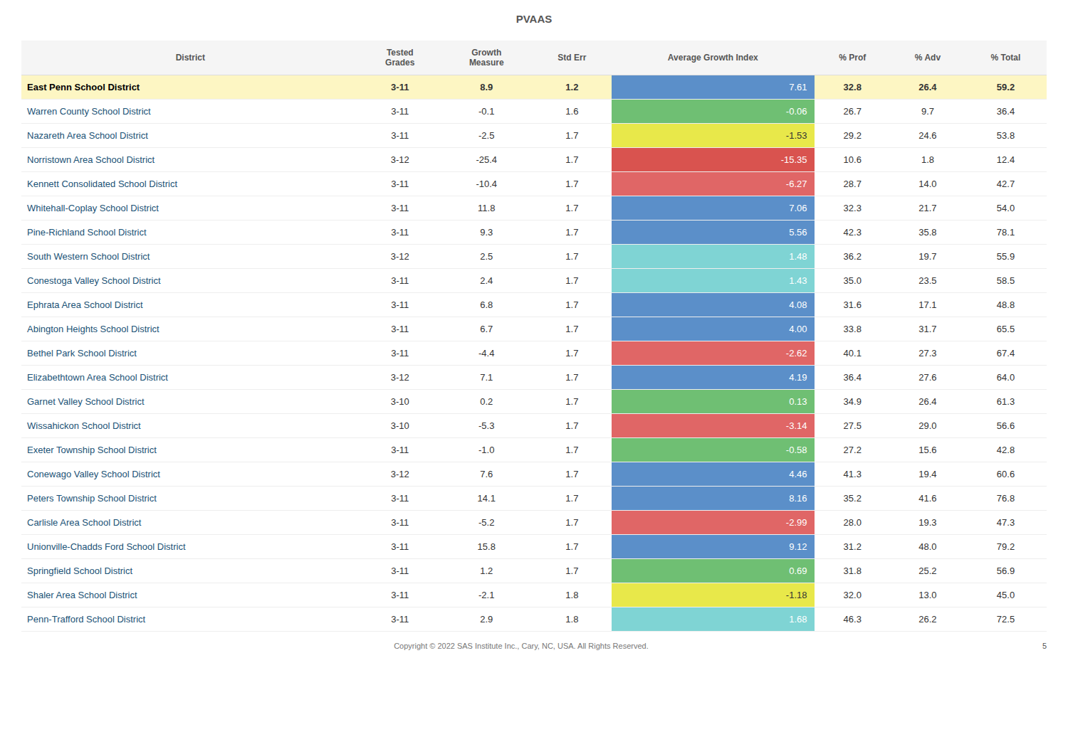PVAAS
| District | Tested Grades | Growth Measure | Std Err | Average Growth Index | % Prof | % Adv | % Total |
| --- | --- | --- | --- | --- | --- | --- | --- |
| East Penn School District | 3-11 | 8.9 | 1.2 | 7.61 | 32.8 | 26.4 | 59.2 |
| Warren County School District | 3-11 | -0.1 | 1.6 | -0.06 | 26.7 | 9.7 | 36.4 |
| Nazareth Area School District | 3-11 | -2.5 | 1.7 | -1.53 | 29.2 | 24.6 | 53.8 |
| Norristown Area School District | 3-12 | -25.4 | 1.7 | -15.35 | 10.6 | 1.8 | 12.4 |
| Kennett Consolidated School District | 3-11 | -10.4 | 1.7 | -6.27 | 28.7 | 14.0 | 42.7 |
| Whitehall-Coplay School District | 3-11 | 11.8 | 1.7 | 7.06 | 32.3 | 21.7 | 54.0 |
| Pine-Richland School District | 3-11 | 9.3 | 1.7 | 5.56 | 42.3 | 35.8 | 78.1 |
| South Western School District | 3-12 | 2.5 | 1.7 | 1.48 | 36.2 | 19.7 | 55.9 |
| Conestoga Valley School District | 3-11 | 2.4 | 1.7 | 1.43 | 35.0 | 23.5 | 58.5 |
| Ephrata Area School District | 3-11 | 6.8 | 1.7 | 4.08 | 31.6 | 17.1 | 48.8 |
| Abington Heights School District | 3-11 | 6.7 | 1.7 | 4.00 | 33.8 | 31.7 | 65.5 |
| Bethel Park School District | 3-11 | -4.4 | 1.7 | -2.62 | 40.1 | 27.3 | 67.4 |
| Elizabethtown Area School District | 3-12 | 7.1 | 1.7 | 4.19 | 36.4 | 27.6 | 64.0 |
| Garnet Valley School District | 3-10 | 0.2 | 1.7 | 0.13 | 34.9 | 26.4 | 61.3 |
| Wissahickon School District | 3-10 | -5.3 | 1.7 | -3.14 | 27.5 | 29.0 | 56.6 |
| Exeter Township School District | 3-11 | -1.0 | 1.7 | -0.58 | 27.2 | 15.6 | 42.8 |
| Conewago Valley School District | 3-12 | 7.6 | 1.7 | 4.46 | 41.3 | 19.4 | 60.6 |
| Peters Township School District | 3-11 | 14.1 | 1.7 | 8.16 | 35.2 | 41.6 | 76.8 |
| Carlisle Area School District | 3-11 | -5.2 | 1.7 | -2.99 | 28.0 | 19.3 | 47.3 |
| Unionville-Chadds Ford School District | 3-11 | 15.8 | 1.7 | 9.12 | 31.2 | 48.0 | 79.2 |
| Springfield School District | 3-11 | 1.2 | 1.7 | 0.69 | 31.8 | 25.2 | 56.9 |
| Shaler Area School District | 3-11 | -2.1 | 1.8 | -1.18 | 32.0 | 13.0 | 45.0 |
| Penn-Trafford School District | 3-11 | 2.9 | 1.8 | 1.68 | 46.3 | 26.2 | 72.5 |
Copyright © 2022 SAS Institute Inc., Cary, NC, USA. All Rights Reserved. 5